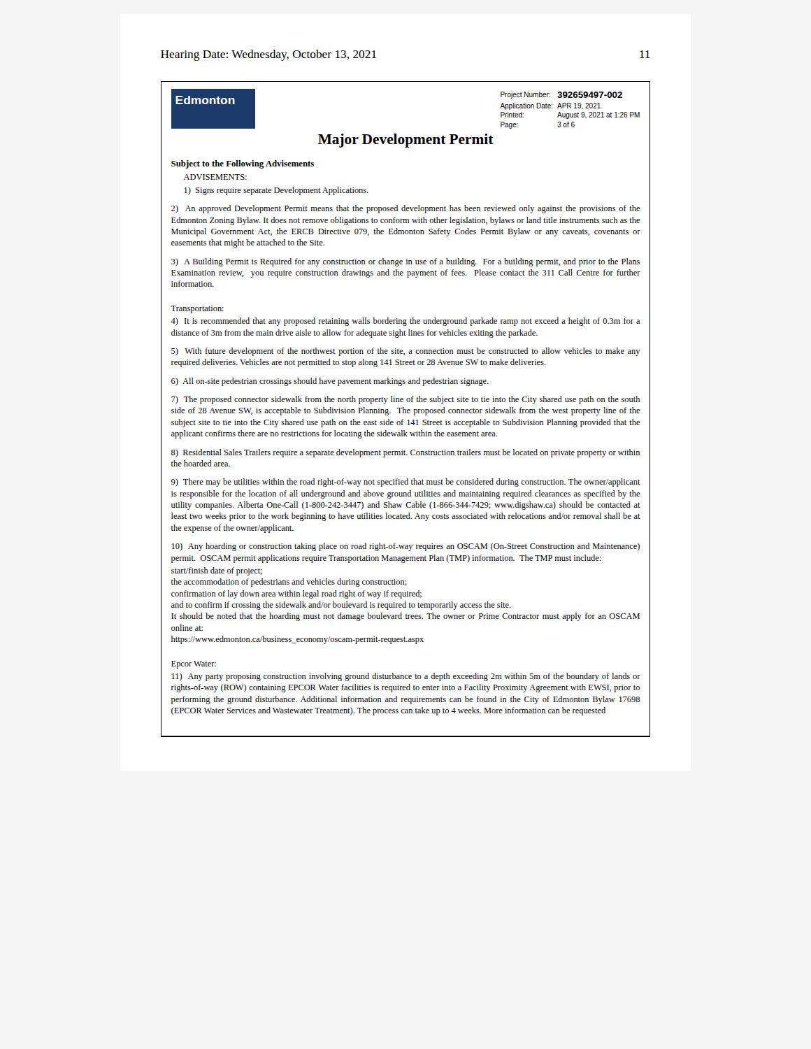Hearing Date: Wednesday, October 13, 2021
11
Edmonton
| Project Number: | 392659497-002 |
| Application Date: | APR 19, 2021 |
| Printed: | August 9, 2021 at 1:26 PM |
| Page: | 3 of 6 |
Major Development Permit
Subject to the Following Advisements
ADVISEMENTS:
1) Signs require separate Development Applications.
2) An approved Development Permit means that the proposed development has been reviewed only against the provisions of the Edmonton Zoning Bylaw. It does not remove obligations to conform with other legislation, bylaws or land title instruments such as the Municipal Government Act, the ERCB Directive 079, the Edmonton Safety Codes Permit Bylaw or any caveats, covenants or easements that might be attached to the Site.
3) A Building Permit is Required for any construction or change in use of a building. For a building permit, and prior to the Plans Examination review, you require construction drawings and the payment of fees. Please contact the 311 Call Centre for further information.
Transportation:
4) It is recommended that any proposed retaining walls bordering the underground parkade ramp not exceed a height of 0.3m for a distance of 3m from the main drive aisle to allow for adequate sight lines for vehicles exiting the parkade.
5) With future development of the northwest portion of the site, a connection must be constructed to allow vehicles to make any required deliveries. Vehicles are not permitted to stop along 141 Street or 28 Avenue SW to make deliveries.
6) All on-site pedestrian crossings should have pavement markings and pedestrian signage.
7) The proposed connector sidewalk from the north property line of the subject site to tie into the City shared use path on the south side of 28 Avenue SW, is acceptable to Subdivision Planning. The proposed connector sidewalk from the west property line of the subject site to tie into the City shared use path on the east side of 141 Street is acceptable to Subdivision Planning provided that the applicant confirms there are no restrictions for locating the sidewalk within the easement area.
8) Residential Sales Trailers require a separate development permit. Construction trailers must be located on private property or within the hoarded area.
9) There may be utilities within the road right-of-way not specified that must be considered during construction. The owner/applicant is responsible for the location of all underground and above ground utilities and maintaining required clearances as specified by the utility companies. Alberta One-Call (1-800-242-3447) and Shaw Cable (1-866-344-7429; www.digshaw.ca) should be contacted at least two weeks prior to the work beginning to have utilities located. Any costs associated with relocations and/or removal shall be at the expense of the owner/applicant.
10) Any hoarding or construction taking place on road right-of-way requires an OSCAM (On-Street Construction and Maintenance) permit. OSCAM permit applications require Transportation Management Plan (TMP) information. The TMP must include:
start/finish date of project;
the accommodation of pedestrians and vehicles during construction;
confirmation of lay down area within legal road right of way if required;
and to confirm if crossing the sidewalk and/or boulevard is required to temporarily access the site.
It should be noted that the hoarding must not damage boulevard trees. The owner or Prime Contractor must apply for an OSCAM online at:
https://www.edmonton.ca/business_economy/oscam-permit-request.aspx
Epcor Water:
11) Any party proposing construction involving ground disturbance to a depth exceeding 2m within 5m of the boundary of lands or rights-of-way (ROW) containing EPCOR Water facilities is required to enter into a Facility Proximity Agreement with EWSI, prior to performing the ground disturbance. Additional information and requirements can be found in the City of Edmonton Bylaw 17698 (EPCOR Water Services and Wastewater Treatment). The process can take up to 4 weeks. More information can be requested